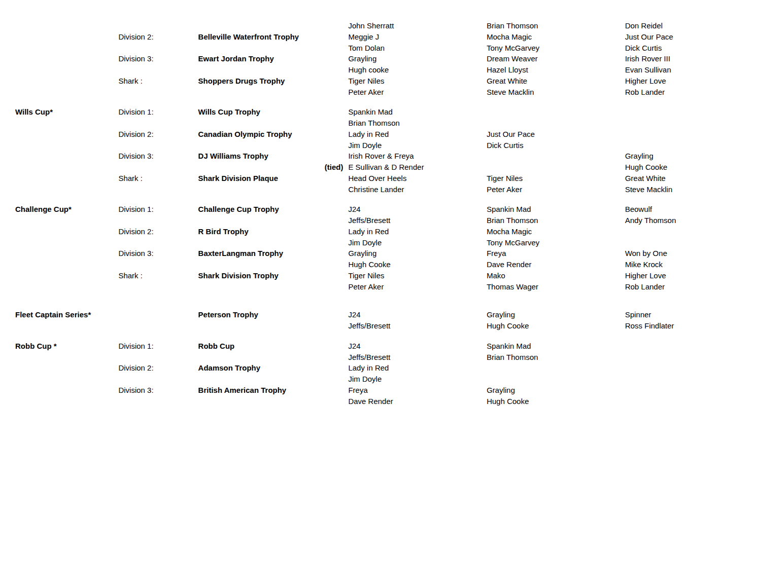| | | | John Sherratt | Brian Thomson | Don Reidel |
| | Division 2: | Belleville Waterfront Trophy | Meggie J | Mocha Magic | Just Our Pace |
| | | | Tom Dolan | Tony McGarvey | Dick Curtis |
| | Division 3: | Ewart Jordan Trophy | Grayling | Dream Weaver | Irish Rover III |
| | | | Hugh cooke | Hazel Lloyst | Evan Sullivan |
| | Shark : | Shoppers Drugs Trophy | Tiger Niles | Great White | Higher Love |
| | | | Peter Aker | Steve Macklin | Rob Lander |
| Wills Cup* | Division 1: | Wills Cup Trophy | Spankin Mad | | |
| | | | Brian Thomson | | |
| | Division 2: | Canadian Olympic Trophy | Lady in Red | Just Our Pace | |
| | | | Jim Doyle | Dick Curtis | |
| | Division 3: | DJ Williams Trophy | Irish Rover & Freya | | Grayling |
| | | (tied) | E Sullivan & D Render | | Hugh Cooke |
| | Shark : | Shark Division Plaque | Head Over Heels | Tiger Niles | Great White |
| | | | Christine Lander | Peter Aker | Steve Macklin |
| Challenge Cup* | Division 1: | Challenge Cup Trophy | J24 | Spankin Mad | Beowulf |
| | | | Jeffs/Bresett | Brian Thomson | Andy Thomson |
| | Division 2: | R Bird Trophy | Lady in Red | Mocha Magic | |
| | | | Jim Doyle | Tony McGarvey | |
| | Division 3: | BaxterLangman Trophy | Grayling | Freya | Won by One |
| | | | Hugh Cooke | Dave Render | Mike Krock |
| | Shark : | Shark Division Trophy | Tiger Niles | Mako | Higher Love |
| | | | Peter Aker | Thomas Wager | Rob Lander |
| Fleet Captain Series* | | Peterson Trophy | J24 | Grayling | Spinner |
| | | | Jeffs/Bresett | Hugh Cooke | Ross Findlater |
| Robb Cup * | Division 1: | Robb Cup | J24 | Spankin Mad | |
| | | | Jeffs/Bresett | Brian Thomson | |
| | Division 2: | Adamson Trophy | Lady in Red | | |
| | | | Jim Doyle | | |
| | Division 3: | British American Trophy | Freya | Grayling | |
| | | | Dave Render | Hugh Cooke | |